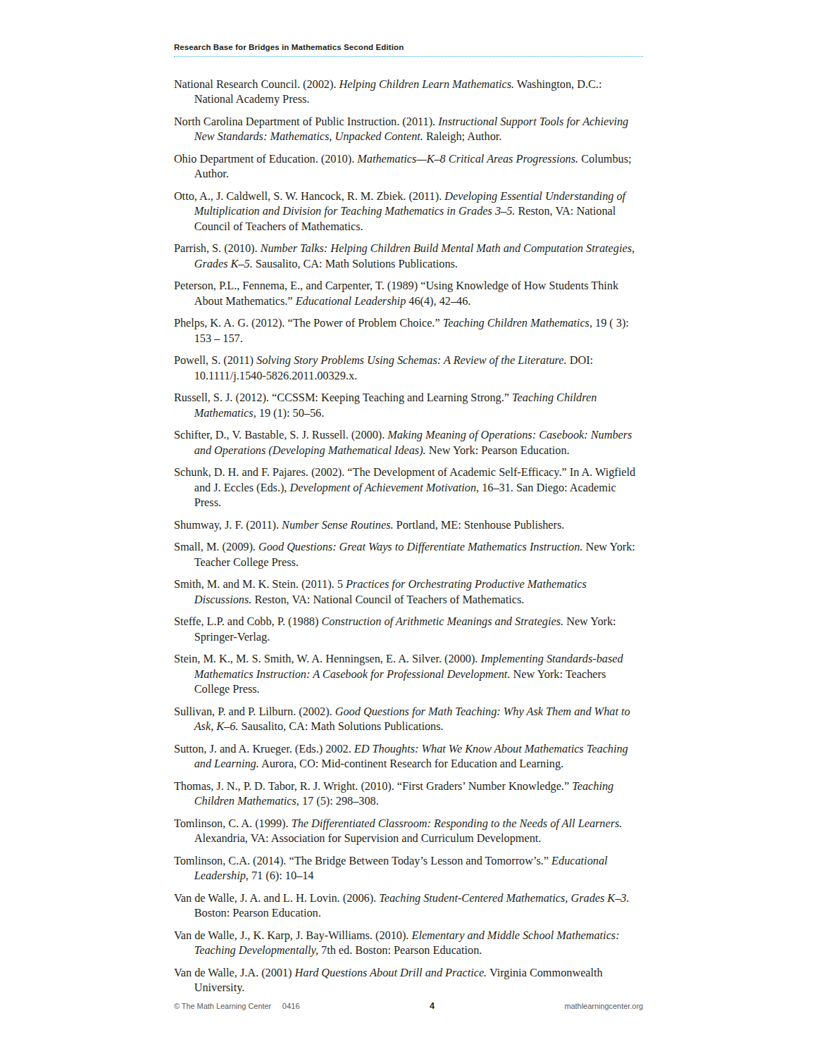Research Base for Bridges in Mathematics Second Edition
National Research Council. (2002). Helping Children Learn Mathematics. Washington, D.C.: National Academy Press.
North Carolina Department of Public Instruction. (2011). Instructional Support Tools for Achieving New Standards: Mathematics, Unpacked Content. Raleigh; Author.
Ohio Department of Education. (2010). Mathematics—K–8 Critical Areas Progressions. Columbus; Author.
Otto, A., J. Caldwell, S. W. Hancock, R. M. Zbiek. (2011). Developing Essential Understanding of Multiplication and Division for Teaching Mathematics in Grades 3–5. Reston, VA: National Council of Teachers of Mathematics.
Parrish, S. (2010). Number Talks: Helping Children Build Mental Math and Computation Strategies, Grades K–5. Sausalito, CA: Math Solutions Publications.
Peterson, P.L., Fennema, E., and Carpenter, T. (1989) “Using Knowledge of How Students Think About Mathematics.” Educational Leadership 46(4), 42–46.
Phelps, K. A. G. (2012). “The Power of Problem Choice.” Teaching Children Mathematics, 19 ( 3): 153 – 157.
Powell, S. (2011) Solving Story Problems Using Schemas: A Review of the Literature. DOI: 10.1111/j.1540-5826.2011.00329.x.
Russell, S. J. (2012). “CCSSM: Keeping Teaching and Learning Strong.” Teaching Children Mathematics, 19 (1): 50–56.
Schifter, D., V. Bastable, S. J. Russell. (2000). Making Meaning of Operations: Casebook: Numbers and Operations (Developing Mathematical Ideas). New York: Pearson Education.
Schunk, D. H. and F. Pajares. (2002). “The Development of Academic Self-Efficacy.” In A. Wigfield and J. Eccles (Eds.), Development of Achievement Motivation, 16–31. San Diego: Academic Press.
Shumway, J. F. (2011). Number Sense Routines. Portland, ME: Stenhouse Publishers.
Small, M. (2009). Good Questions: Great Ways to Differentiate Mathematics Instruction. New York: Teacher College Press.
Smith, M. and M. K. Stein. (2011). 5 Practices for Orchestrating Productive Mathematics Discussions. Reston, VA: National Council of Teachers of Mathematics.
Steffe, L.P. and Cobb, P. (1988) Construction of Arithmetic Meanings and Strategies. New York: Springer-Verlag.
Stein, M. K., M. S. Smith, W. A. Henningsen, E. A. Silver. (2000). Implementing Standards-based Mathematics Instruction: A Casebook for Professional Development. New York: Teachers College Press.
Sullivan, P. and P. Lilburn. (2002). Good Questions for Math Teaching: Why Ask Them and What to Ask, K–6. Sausalito, CA: Math Solutions Publications.
Sutton, J. and A. Krueger. (Eds.) 2002. ED Thoughts: What We Know About Mathematics Teaching and Learning. Aurora, CO: Mid-continent Research for Education and Learning.
Thomas, J. N., P. D. Tabor, R. J. Wright. (2010). “First Graders’ Number Knowledge.” Teaching Children Mathematics, 17 (5): 298–308.
Tomlinson, C. A. (1999). The Differentiated Classroom: Responding to the Needs of All Learners. Alexandria, VA: Association for Supervision and Curriculum Development.
Tomlinson, C.A. (2014). “The Bridge Between Today’s Lesson and Tomorrow’s.” Educational Leadership, 71 (6): 10–14
Van de Walle, J. A. and L. H. Lovin. (2006). Teaching Student-Centered Mathematics, Grades K–3. Boston: Pearson Education.
Van de Walle, J., K. Karp, J. Bay-Williams. (2010). Elementary and Middle School Mathematics: Teaching Developmentally, 7th ed. Boston: Pearson Education.
Van de Walle, J.A. (2001) Hard Questions About Drill and Practice. Virginia Commonwealth University.
© The Math Learning Center0416
4
mathlearningcenter.org